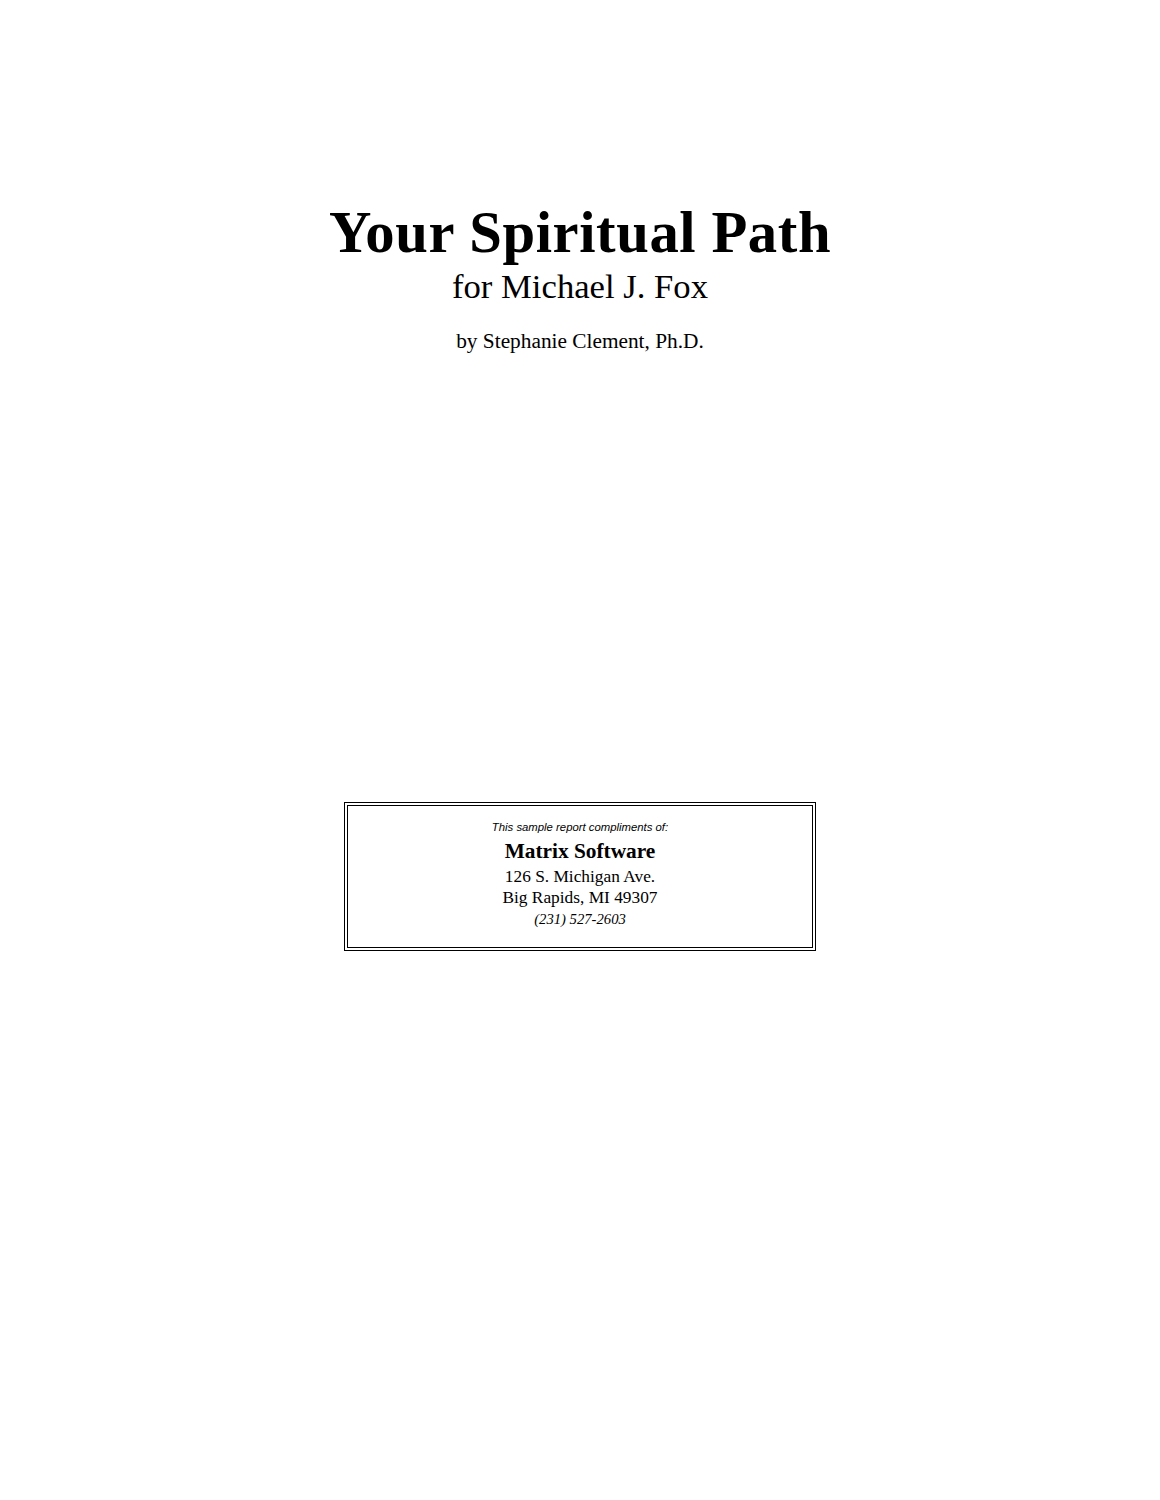Your Spiritual Path
for Michael J. Fox
by Stephanie Clement, Ph.D.
This sample report compliments of:
Matrix Software
126 S. Michigan Ave.
Big Rapids, MI 49307
(231) 527-2603